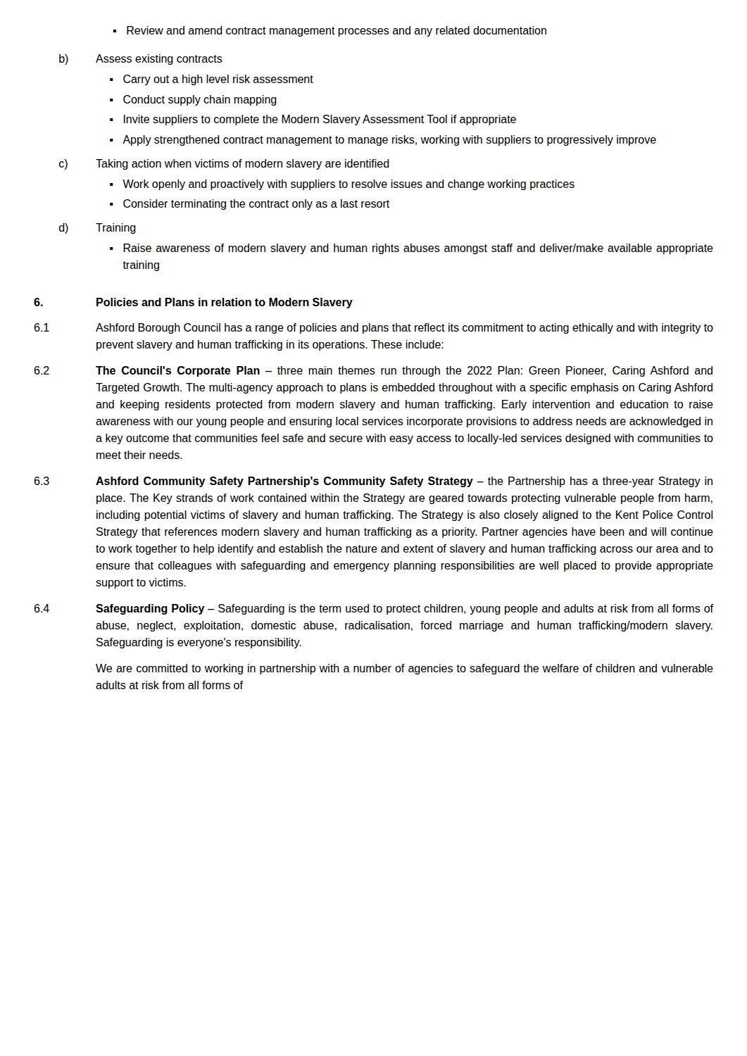Review and amend contract management processes and any related documentation
b) Assess existing contracts
Carry out a high level risk assessment
Conduct supply chain mapping
Invite suppliers to complete the Modern Slavery Assessment Tool if appropriate
Apply strengthened contract management to manage risks, working with suppliers to progressively improve
c) Taking action when victims of modern slavery are identified
Work openly and proactively with suppliers to resolve issues and change working practices
Consider terminating the contract only as a last resort
d) Training
Raise awareness of modern slavery and human rights abuses amongst staff and deliver/make available appropriate training
6. Policies and Plans in relation to Modern Slavery
6.1 Ashford Borough Council has a range of policies and plans that reflect its commitment to acting ethically and with integrity to prevent slavery and human trafficking in its operations. These include:
6.2 The Council's Corporate Plan – three main themes run through the 2022 Plan: Green Pioneer, Caring Ashford and Targeted Growth. The multi-agency approach to plans is embedded throughout with a specific emphasis on Caring Ashford and keeping residents protected from modern slavery and human trafficking. Early intervention and education to raise awareness with our young people and ensuring local services incorporate provisions to address needs are acknowledged in a key outcome that communities feel safe and secure with easy access to locally-led services designed with communities to meet their needs.
6.3 Ashford Community Safety Partnership's Community Safety Strategy – the Partnership has a three-year Strategy in place. The Key strands of work contained within the Strategy are geared towards protecting vulnerable people from harm, including potential victims of slavery and human trafficking. The Strategy is also closely aligned to the Kent Police Control Strategy that references modern slavery and human trafficking as a priority. Partner agencies have been and will continue to work together to help identify and establish the nature and extent of slavery and human trafficking across our area and to ensure that colleagues with safeguarding and emergency planning responsibilities are well placed to provide appropriate support to victims.
6.4 Safeguarding Policy – Safeguarding is the term used to protect children, young people and adults at risk from all forms of abuse, neglect, exploitation, domestic abuse, radicalisation, forced marriage and human trafficking/modern slavery. Safeguarding is everyone's responsibility.
We are committed to working in partnership with a number of agencies to safeguard the welfare of children and vulnerable adults at risk from all forms of